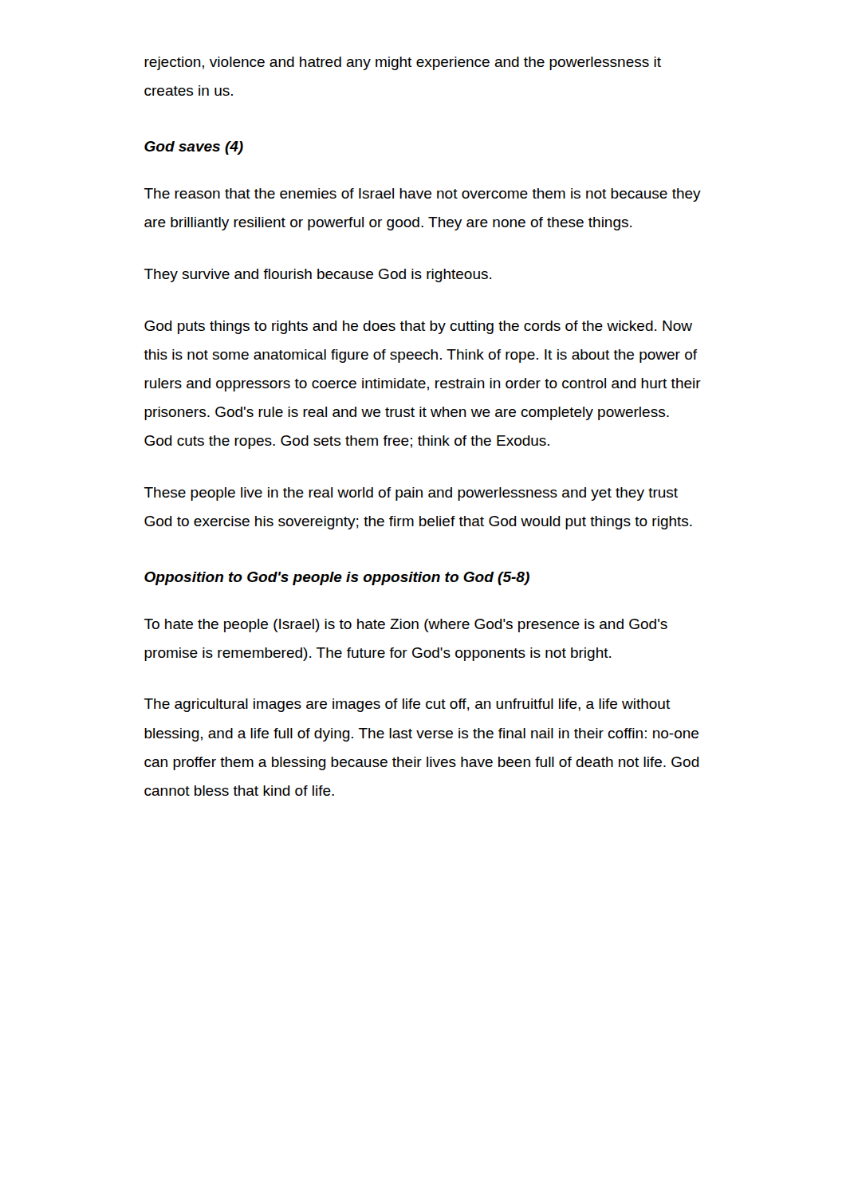rejection, violence and hatred any might experience and the powerlessness it creates in us.
God saves (4)
The reason that the enemies of Israel have not overcome them is not because they are brilliantly resilient or powerful or good. They are none of these things.
They survive and flourish because God is righteous.
God puts things to rights and he does that by cutting the cords of the wicked. Now this is not some anatomical figure of speech. Think of rope. It is about the power of rulers and oppressors to coerce intimidate, restrain in order to control and hurt their prisoners. God's rule is real and we trust it when we are completely powerless. God cuts the ropes. God sets them free; think of the Exodus.
These people live in the real world of pain and powerlessness and yet they trust God to exercise his sovereignty; the firm belief that God would put things to rights.
Opposition to God's people is opposition to God (5-8)
To hate the people (Israel) is to hate Zion (where God's presence is and God's promise is remembered). The future for God's opponents is not bright.
The agricultural images are images of life cut off, an unfruitful life, a life without blessing, and a life full of dying. The last verse is the final nail in their coffin: no-one can proffer them a blessing because their lives have been full of death not life. God cannot bless that kind of life.